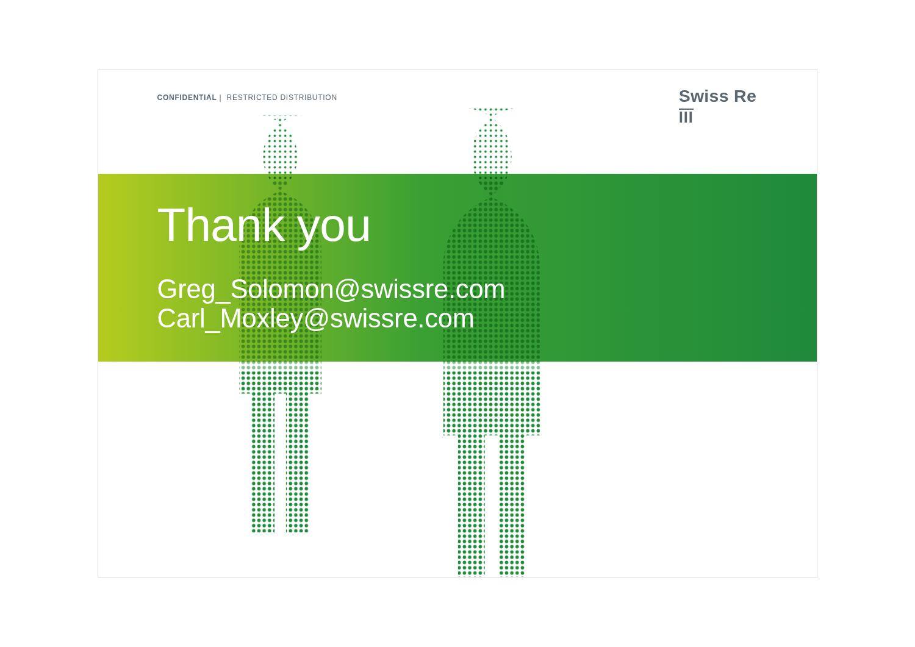CONFIDENTIAL | RESTRICTED DISTRIBUTION
Swiss Re
III
Thank you
Greg_Solomon@swissre.com
Carl_Moxley@swissre.com